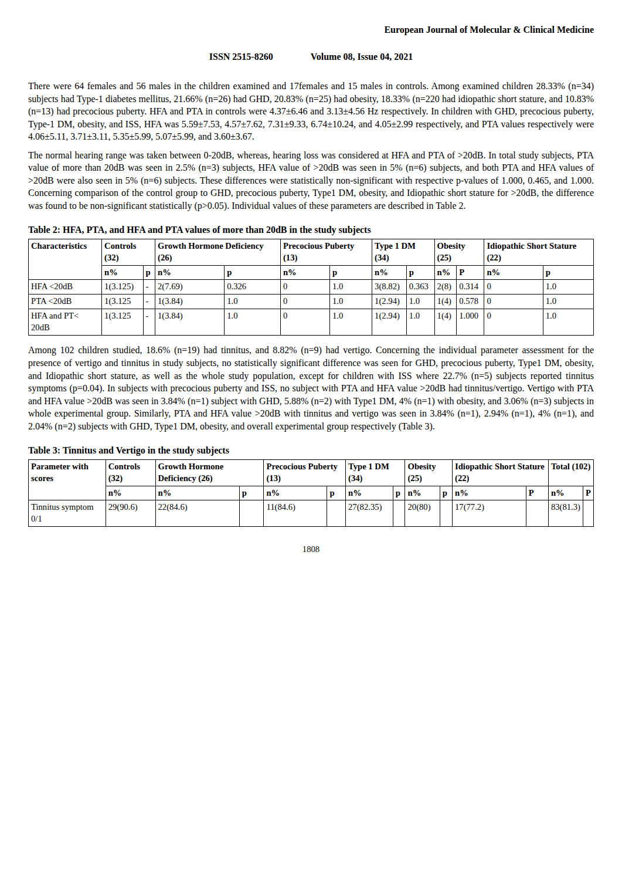European Journal of Molecular & Clinical Medicine
ISSN 2515-8260 Volume 08, Issue 04, 2021
There were 64 females and 56 males in the children examined and 17females and 15 males in controls. Among examined children 28.33% (n=34) subjects had Type-1 diabetes mellitus, 21.66% (n=26) had GHD, 20.83% (n=25) had obesity, 18.33% (n=220 had idiopathic short stature, and 10.83% (n=13) had precocious puberty. HFA and PTA in controls were 4.37±6.46 and 3.13±4.56 Hz respectively. In children with GHD, precocious puberty, Type-1 DM, obesity, and ISS, HFA was 5.59±7.53, 4.57±7.62, 7.31±9.33, 6.74±10.24, and 4.05±2.99 respectively, and PTA values respectively were 4.06±5.11, 3.71±3.11, 5.35±5.99, 5.07±5.99, and 3.60±3.67.
The normal hearing range was taken between 0-20dB, whereas, hearing loss was considered at HFA and PTA of >20dB. In total study subjects, PTA value of more than 20dB was seen in 2.5% (n=3) subjects, HFA value of >20dB was seen in 5% (n=6) subjects, and both PTA and HFA values of >20dB were also seen in 5% (n=6) subjects. These differences were statistically non-significant with respective p-values of 1.000, 0.465, and 1.000. Concerning comparison of the control group to GHD, precocious puberty, Type1 DM, obesity, and Idiopathic short stature for >20dB, the difference was found to be non-significant statistically (p>0.05). Individual values of these parameters are described in Table 2.
Table 2: HFA, PTA, and HFA and PTA values of more than 20dB in the study subjects
| Characteristics | Controls (32) | Growth Hormone Deficiency (26) | Precocious Puberty (13) | Type 1 DM (34) | Obesity (25) | Idiopathic Short Stature (22) |
| --- | --- | --- | --- | --- | --- | --- |
| n% | p | n% | p | n% | p | n% | p | n% | P | n% | p |
| HFA <20dB | 1(3.125) | - | 2(7.69) | 0.326 | 0 | 1.0 | 3(8.82) | 0.363 | 2(8) | 0.314 | 0 | 1.0 |
| PTA <20dB | 1(3.125 | - | 1(3.84) | 1.0 | 0 | 1.0 | 1(2.94) | 1.0 | 1(4) | 0.578 | 0 | 1.0 |
| HFA and PT< 20dB | 1(3.125 | - | 1(3.84) | 1.0 | 0 | 1.0 | 1(2.94) | 1.0 | 1(4) | 1.000 | 0 | 1.0 |
Among 102 children studied, 18.6% (n=19) had tinnitus, and 8.82% (n=9) had vertigo. Concerning the individual parameter assessment for the presence of vertigo and tinnitus in study subjects, no statistically significant difference was seen for GHD, precocious puberty, Type1 DM, obesity, and Idiopathic short stature, as well as the whole study population, except for children with ISS where 22.7% (n=5) subjects reported tinnitus symptoms (p=0.04). In subjects with precocious puberty and ISS, no subject with PTA and HFA value >20dB had tinnitus/vertigo. Vertigo with PTA and HFA value >20dB was seen in 3.84% (n=1) subject with GHD, 5.88% (n=2) with Type1 DM, 4% (n=1) with obesity, and 3.06% (n=3) subjects in whole experimental group. Similarly, PTA and HFA value >20dB with tinnitus and vertigo was seen in 3.84% (n=1), 2.94% (n=1), 4% (n=1), and 2.04% (n=2) subjects with GHD, Type1 DM, obesity, and overall experimental group respectively (Table 3).
Table 3: Tinnitus and Vertigo in the study subjects
| Parameter with scores | Controls (32) | Growth Hormone Deficiency (26) | Precocious Puberty (13) | Type 1 DM (34) | Obesity (25) | Idiopathic Short Stature (22) | Total (102) |
| --- | --- | --- | --- | --- | --- | --- | --- |
| n% | n% | p | n% | p | n% | p | n% | p | n% | P | n% | P |
| Tinnitus symptom 0/1 | 29(90.6) | 22(84.6) | | 11(84.6) | | 27(82.35) | | 20(80) | | 17(77.2) | | 83(81.3) | |
1808